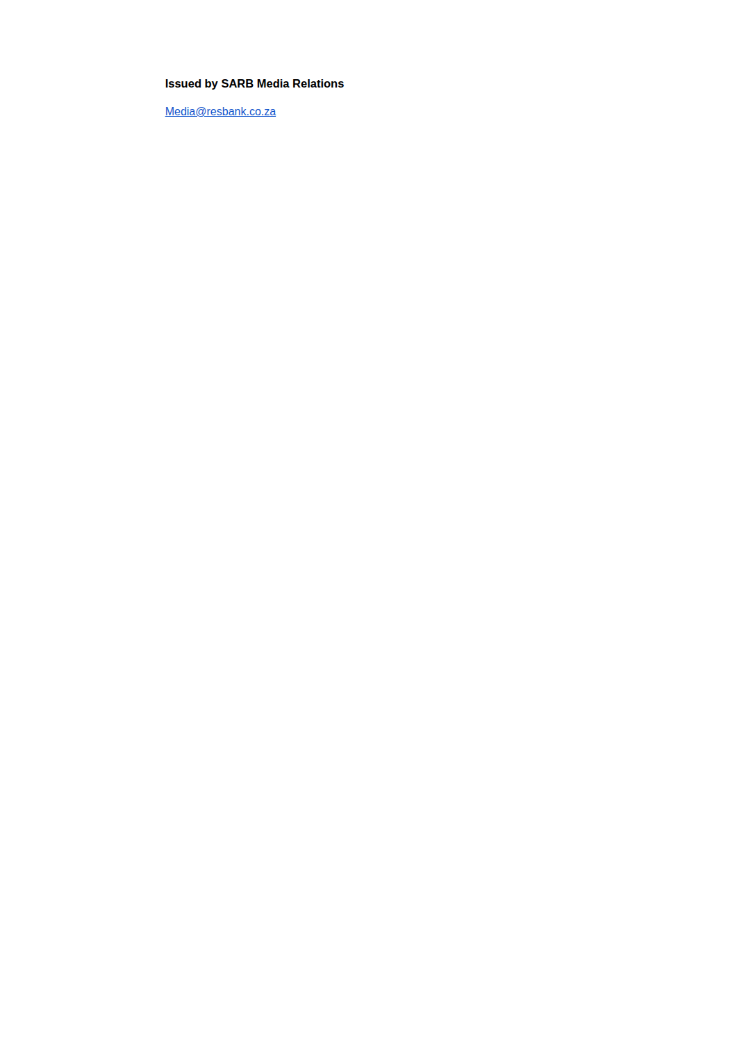Issued by SARB Media Relations
Media@resbank.co.za